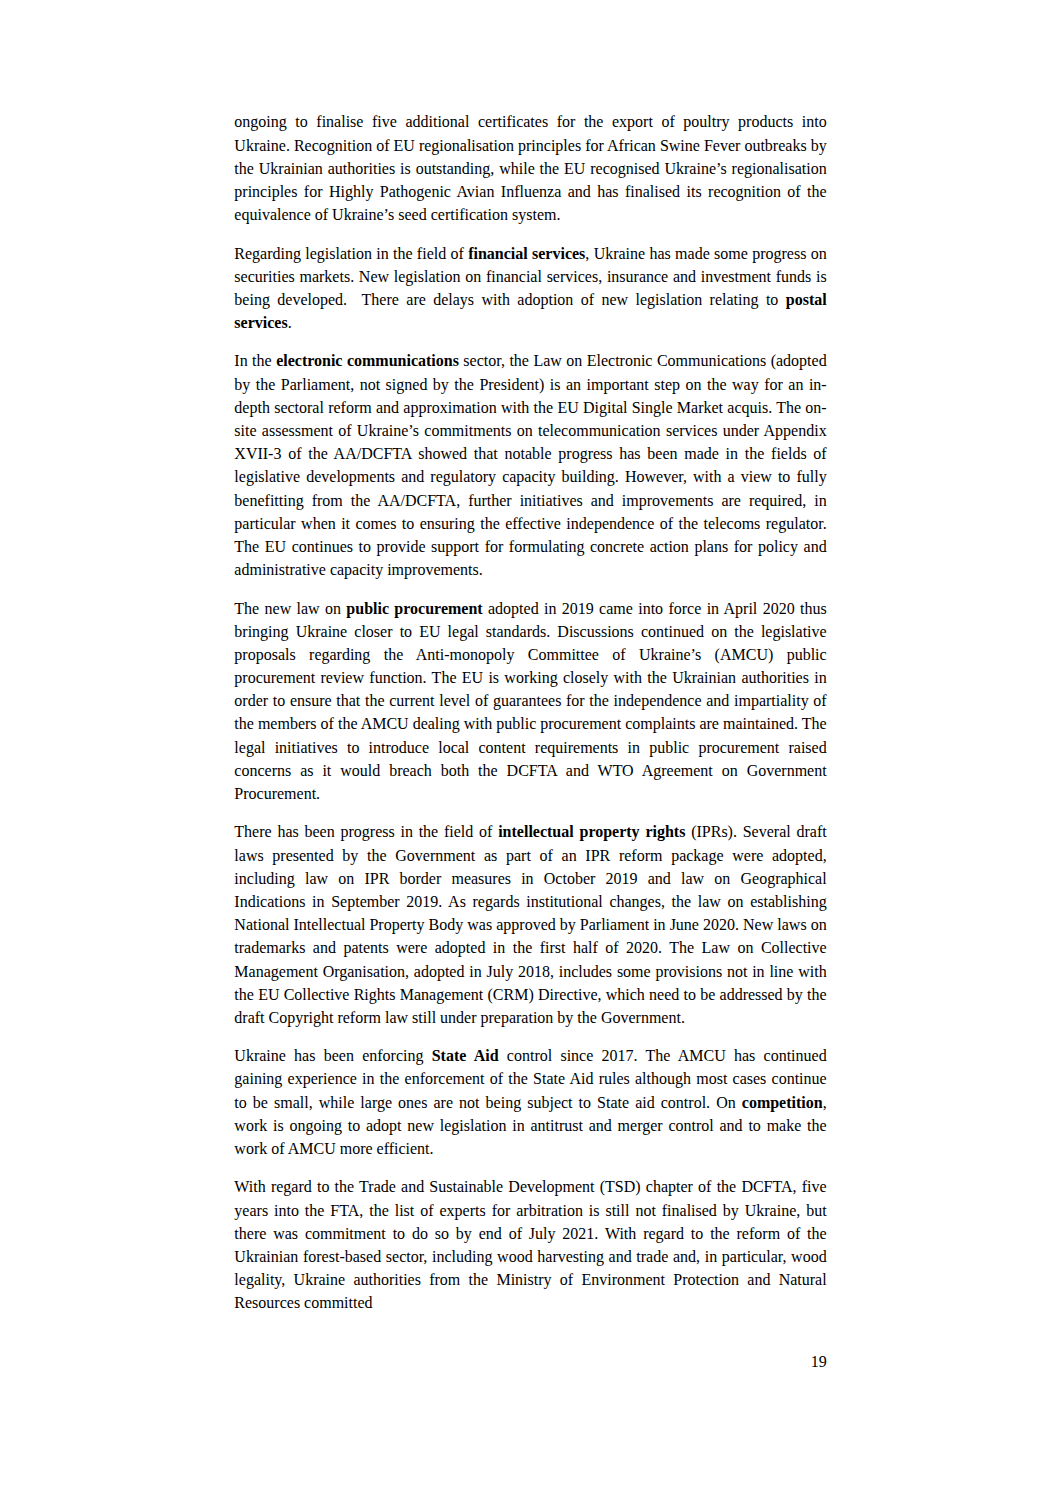ongoing to finalise five additional certificates for the export of poultry products into Ukraine. Recognition of EU regionalisation principles for African Swine Fever outbreaks by the Ukrainian authorities is outstanding, while the EU recognised Ukraine’s regionalisation principles for Highly Pathogenic Avian Influenza and has finalised its recognition of the equivalence of Ukraine’s seed certification system.
Regarding legislation in the field of financial services, Ukraine has made some progress on securities markets. New legislation on financial services, insurance and investment funds is being developed. There are delays with adoption of new legislation relating to postal services.
In the electronic communications sector, the Law on Electronic Communications (adopted by the Parliament, not signed by the President) is an important step on the way for an in-depth sectoral reform and approximation with the EU Digital Single Market acquis. The on-site assessment of Ukraine’s commitments on telecommunication services under Appendix XVII-3 of the AA/DCFTA showed that notable progress has been made in the fields of legislative developments and regulatory capacity building. However, with a view to fully benefitting from the AA/DCFTA, further initiatives and improvements are required, in particular when it comes to ensuring the effective independence of the telecoms regulator. The EU continues to provide support for formulating concrete action plans for policy and administrative capacity improvements.
The new law on public procurement adopted in 2019 came into force in April 2020 thus bringing Ukraine closer to EU legal standards. Discussions continued on the legislative proposals regarding the Anti-monopoly Committee of Ukraine’s (AMCU) public procurement review function. The EU is working closely with the Ukrainian authorities in order to ensure that the current level of guarantees for the independence and impartiality of the members of the AMCU dealing with public procurement complaints are maintained. The legal initiatives to introduce local content requirements in public procurement raised concerns as it would breach both the DCFTA and WTO Agreement on Government Procurement.
There has been progress in the field of intellectual property rights (IPRs). Several draft laws presented by the Government as part of an IPR reform package were adopted, including law on IPR border measures in October 2019 and law on Geographical Indications in September 2019. As regards institutional changes, the law on establishing National Intellectual Property Body was approved by Parliament in June 2020. New laws on trademarks and patents were adopted in the first half of 2020. The Law on Collective Management Organisation, adopted in July 2018, includes some provisions not in line with the EU Collective Rights Management (CRM) Directive, which need to be addressed by the draft Copyright reform law still under preparation by the Government.
Ukraine has been enforcing State Aid control since 2017. The AMCU has continued gaining experience in the enforcement of the State Aid rules although most cases continue to be small, while large ones are not being subject to State aid control. On competition, work is ongoing to adopt new legislation in antitrust and merger control and to make the work of AMCU more efficient.
With regard to the Trade and Sustainable Development (TSD) chapter of the DCFTA, five years into the FTA, the list of experts for arbitration is still not finalised by Ukraine, but there was commitment to do so by end of July 2021. With regard to the reform of the Ukrainian forest-based sector, including wood harvesting and trade and, in particular, wood legality, Ukraine authorities from the Ministry of Environment Protection and Natural Resources committed
19